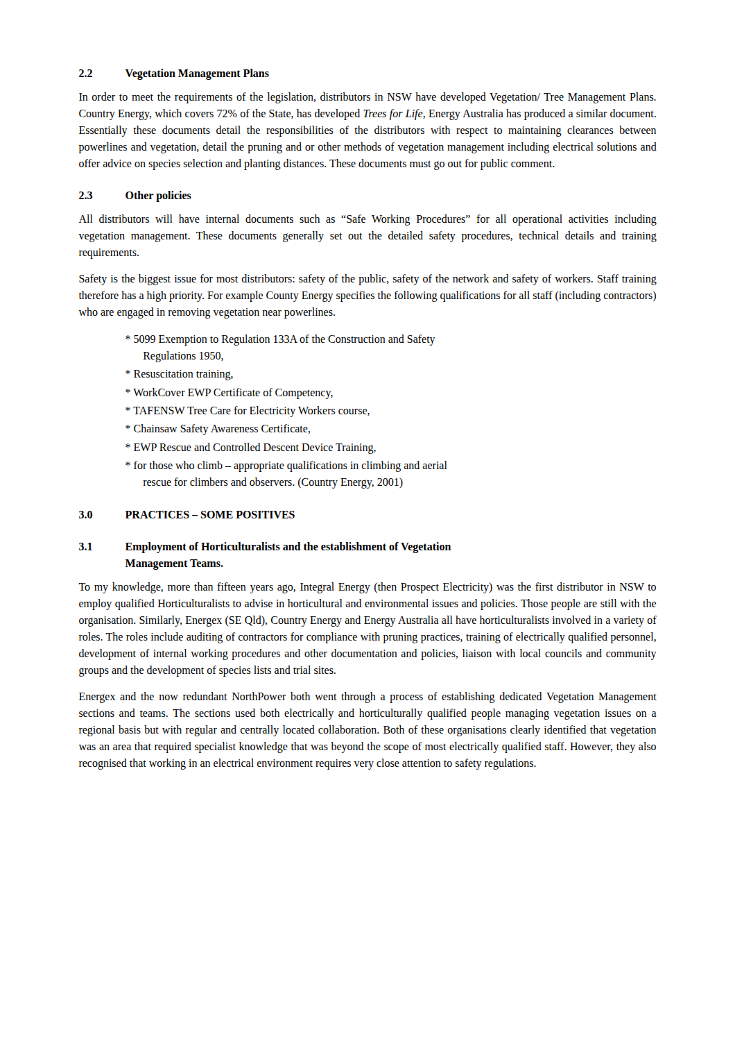2.2 Vegetation Management Plans
In order to meet the requirements of the legislation, distributors in NSW have developed Vegetation/ Tree Management Plans. Country Energy, which covers 72% of the State, has developed Trees for Life, Energy Australia has produced a similar document. Essentially these documents detail the responsibilities of the distributors with respect to maintaining clearances between powerlines and vegetation, detail the pruning and or other methods of vegetation management including electrical solutions and offer advice on species selection and planting distances. These documents must go out for public comment.
2.3 Other policies
All distributors will have internal documents such as “Safe Working Procedures” for all operational activities including vegetation management. These documents generally set out the detailed safety procedures, technical details and training requirements.
Safety is the biggest issue for most distributors: safety of the public, safety of the network and safety of workers. Staff training therefore has a high priority. For example County Energy specifies the following qualifications for all staff (including contractors) who are engaged in removing vegetation near powerlines.
* 5099 Exemption to Regulation 133A of the Construction and SafetyRegulations 1950,
* Resuscitation training,
* WorkCover EWP Certificate of Competency,
* TAFENSW Tree Care for Electricity Workers course,
* Chainsaw Safety Awareness Certificate,
* EWP Rescue and Controlled Descent Device Training,
* for those who climb – appropriate qualifications in climbing and aerialrescue for climbers and observers. (Country Energy, 2001)
3.0 PRACTICES – SOME POSITIVES
3.1 Employment of Horticulturalists and the establishment of Vegetation
Management Teams.
To my knowledge, more than fifteen years ago, Integral Energy (then Prospect Electricity) was the first distributor in NSW to employ qualified Horticulturalists to advise in horticultural and environmental issues and policies. Those people are still with the organisation. Similarly, Energex (SE Qld), Country Energy and Energy Australia all have horticulturalists involved in a variety of roles. The roles include auditing of contractors for compliance with pruning practices, training of electrically qualified personnel, development of internal working procedures and other documentation and policies, liaison with local councils and community groups and the development of species lists and trial sites.
Energex and the now redundant NorthPower both went through a process of establishing dedicated Vegetation Management sections and teams. The sections used both electrically and horticulturally qualified people managing vegetation issues on a regional basis but with regular and centrally located collaboration. Both of these organisations clearly identified that vegetation was an area that required specialist knowledge that was beyond the scope of most electrically qualified staff. However, they also recognised that working in an electrical environment requires very close attention to safety regulations.